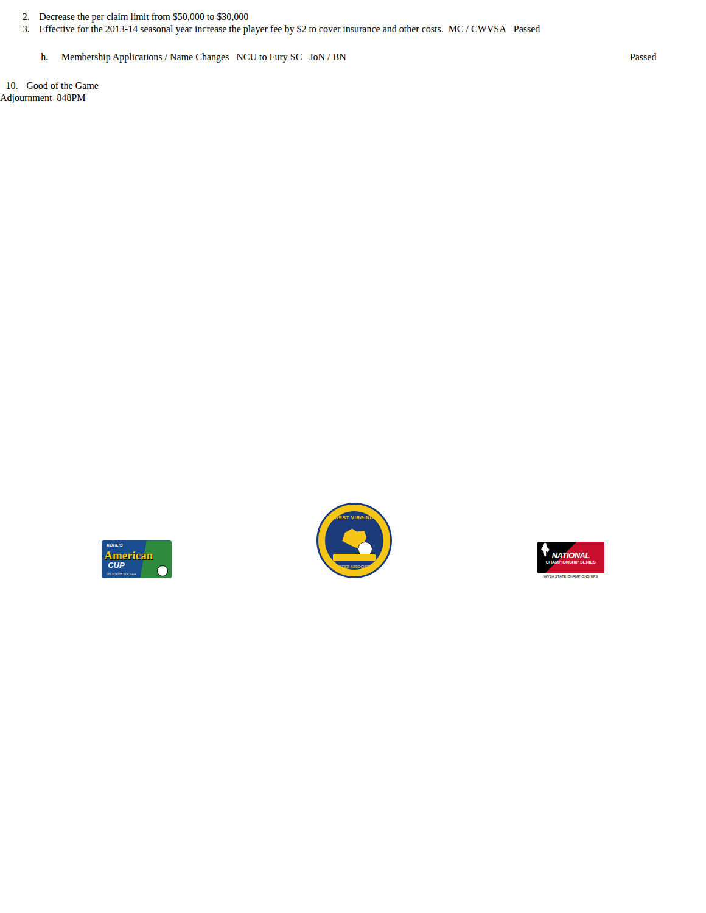Decrease the per claim limit from $50,000 to $30,000
Effective for the 2013-14 seasonal year increase the player fee by $2 to cover insurance and other costs. MC / CWVSA Passed
h. Passed Membership Applications / Name Changes NCU to Fury SC JoN / BN
10. Good of the Game
Adjournment 848PM
KOHL'S
American
CUP
US YOUTH SOCCER
WEST VIRGINIA
SOCCER ASSOCIATION
NATIONAL
CHAMPIONSHIP SERIES
WVSA STATE CHAMPIONSHIPS